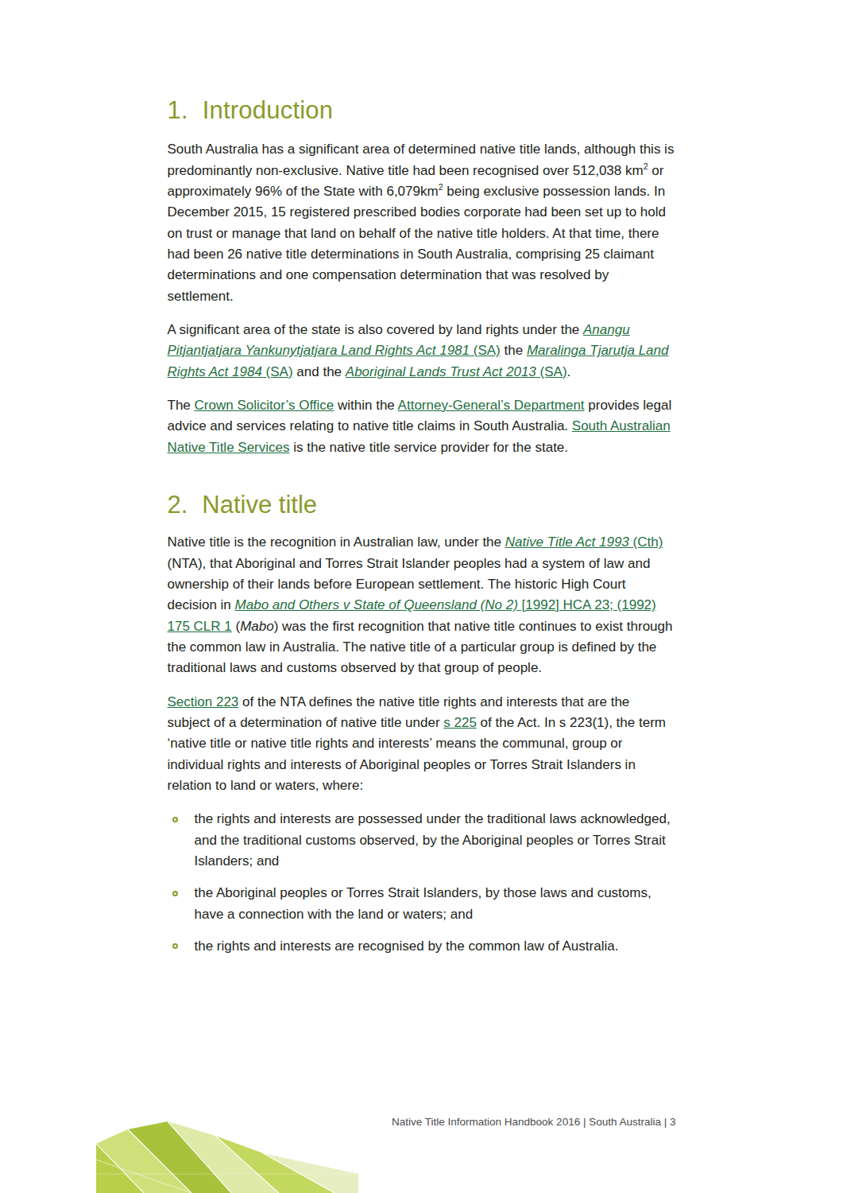1. Introduction
South Australia has a significant area of determined native title lands, although this is predominantly non-exclusive. Native title had been recognised over 512,038 km2 or approximately 96% of the State with 6,079km2 being exclusive possession lands. In December 2015, 15 registered prescribed bodies corporate had been set up to hold on trust or manage that land on behalf of the native title holders. At that time, there had been 26 native title determinations in South Australia, comprising 25 claimant determinations and one compensation determination that was resolved by settlement.
A significant area of the state is also covered by land rights under the Anangu Pitjantjatjara Yankunytjatjara Land Rights Act 1981 (SA) the Maralinga Tjarutja Land Rights Act 1984 (SA) and the Aboriginal Lands Trust Act 2013 (SA).
The Crown Solicitor’s Office within the Attorney-General’s Department provides legal advice and services relating to native title claims in South Australia. South Australian Native Title Services is the native title service provider for the state.
2. Native title
Native title is the recognition in Australian law, under the Native Title Act 1993 (Cth) (NTA), that Aboriginal and Torres Strait Islander peoples had a system of law and ownership of their lands before European settlement. The historic High Court decision in Mabo and Others v State of Queensland (No 2) [1992] HCA 23; (1992) 175 CLR 1 (Mabo) was the first recognition that native title continues to exist through the common law in Australia. The native title of a particular group is defined by the traditional laws and customs observed by that group of people.
Section 223 of the NTA defines the native title rights and interests that are the subject of a determination of native title under s 225 of the Act. In s 223(1), the term ‘native title or native title rights and interests’ means the communal, group or individual rights and interests of Aboriginal peoples or Torres Strait Islanders in relation to land or waters, where:
the rights and interests are possessed under the traditional laws acknowledged, and the traditional customs observed, by the Aboriginal peoples or Torres Strait Islanders; and
the Aboriginal peoples or Torres Strait Islanders, by those laws and customs, have a connection with the land or waters; and
the rights and interests are recognised by the common law of Australia.
Native Title Information Handbook 2016 | South Australia | 3